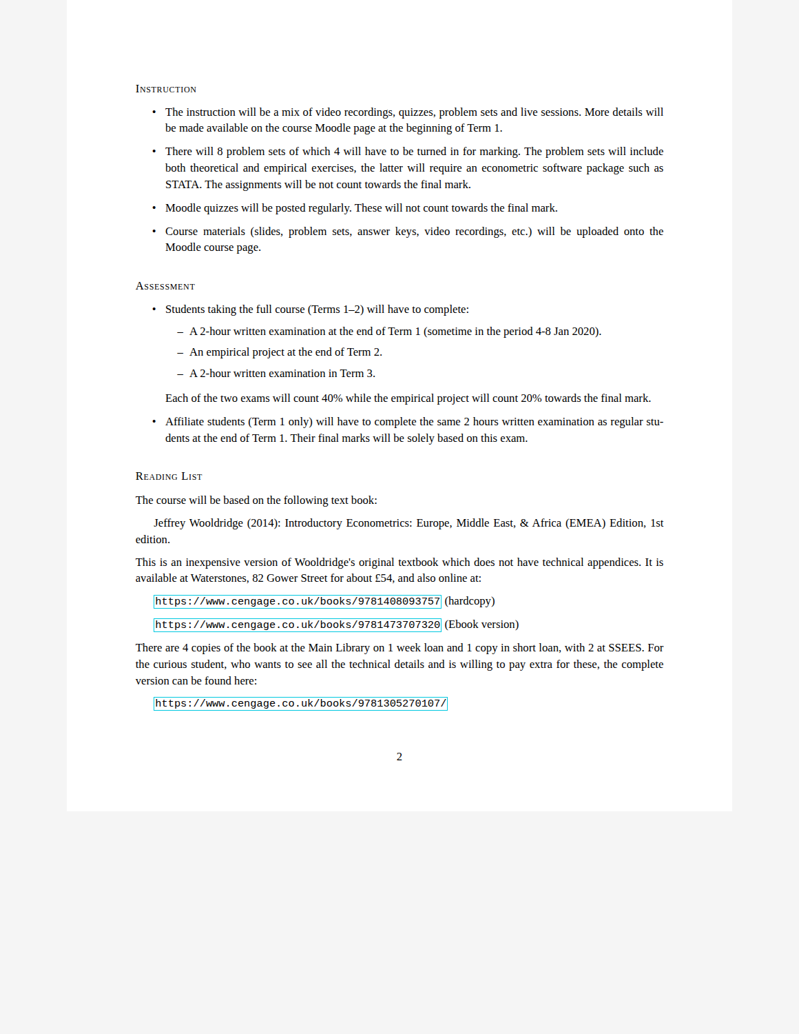Instruction
The instruction will be a mix of video recordings, quizzes, problem sets and live sessions. More details will be made available on the course Moodle page at the beginning of Term 1.
There will 8 problem sets of which 4 will have to be turned in for marking. The problem sets will include both theoretical and empirical exercises, the latter will require an econometric software package such as STATA. The assignments will be not count towards the final mark.
Moodle quizzes will be posted regularly. These will not count towards the final mark.
Course materials (slides, problem sets, answer keys, video recordings, etc.) will be uploaded onto the Moodle course page.
Assessment
Students taking the full course (Terms 1–2) will have to complete:
A 2-hour written examination at the end of Term 1 (sometime in the period 4-8 Jan 2020).
An empirical project at the end of Term 2.
A 2-hour written examination in Term 3.
Each of the two exams will count 40% while the empirical project will count 20% towards the final mark.
Affiliate students (Term 1 only) will have to complete the same 2 hours written examination as regular students at the end of Term 1. Their final marks will be solely based on this exam.
Reading List
The course will be based on the following text book:
Jeffrey Wooldridge (2014): Introductory Econometrics: Europe, Middle East, & Africa (EMEA) Edition, 1st edition.
This is an inexpensive version of Wooldridge's original textbook which does not have technical appendices. It is available at Waterstones, 82 Gower Street for about £54, and also online at:
https://www.cengage.co.uk/books/9781408093757 (hardcopy)
https://www.cengage.co.uk/books/9781473707320 (Ebook version)
There are 4 copies of the book at the Main Library on 1 week loan and 1 copy in short loan, with 2 at SSEES. For the curious student, who wants to see all the technical details and is willing to pay extra for these, the complete version can be found here:
https://www.cengage.co.uk/books/9781305270107/
2